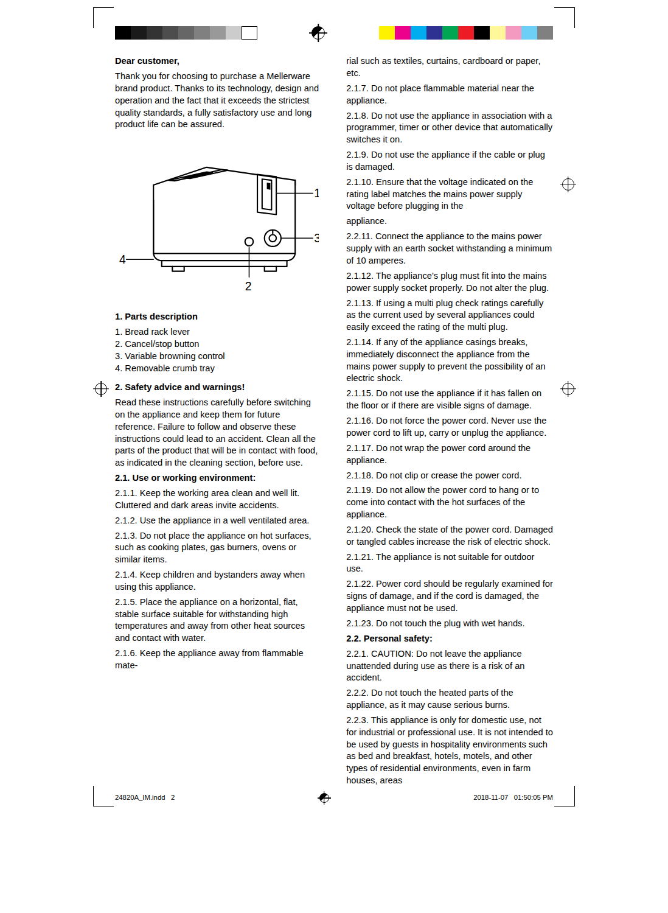Dear customer,
Thank you for choosing to purchase a Mellerware brand product. Thanks to its technology, design and operation and the fact that it exceeds the strictest quality standards, a fully satisfactory use and long product life can be assured.
1 3 2 4
1. Parts description
1. Bread rack lever
2. Cancel/stop button
3. Variable browning control
4. Removable crumb tray
2. Safety advice and warnings!
Read these instructions carefully before switching on the appliance and keep them for future reference. Failure to follow and observe these instructions could lead to an accident. Clean all the parts of the product that will be in contact with food, as indicated in the cleaning section, before use.
2.1. Use or working environment:
2.1.1. Keep the working area clean and well lit. Cluttered and dark areas invite accidents.
2.1.2. Use the appliance in a well ventilated area.
2.1.3. Do not place the appliance on hot surfaces, such as cooking plates, gas burners, ovens or similar items.
2.1.4. Keep children and bystanders away when using this appliance.
2.1.5. Place the appliance on a horizontal, flat, stable surface suitable for withstanding high temperatures and away from other heat sources and contact with water.
2.1.6. Keep the appliance away from flammable mate-
rial such as textiles, curtains, cardboard or paper, etc.
2.1.7. Do not place flammable material near the appliance.
2.1.8. Do not use the appliance in association with a programmer, timer or other device that automatically switches it on.
2.1.9. Do not use the appliance if the cable or plug is damaged.
2.1.10. Ensure that the voltage indicated on the rating label matches the mains power supply voltage before plugging in the
appliance.
2.2.11. Connect the appliance to the mains power supply with an earth socket withstanding a minimum of 10 amperes.
2.1.12. The appliance’s plug must fit into the mains power supply socket properly. Do not alter the plug.
2.1.13. If using a multi plug check ratings carefully as the current used by several appliances could easily exceed the rating of the multi plug.
2.1.14. If any of the appliance casings breaks, immediately disconnect the appliance from the mains power supply to prevent the possibility of an electric shock.
2.1.15. Do not use the appliance if it has fallen on the floor or if there are visible signs of damage.
2.1.16. Do not force the power cord. Never use the power cord to lift up, carry or unplug the appliance.
2.1.17. Do not wrap the power cord around the appliance.
2.1.18. Do not clip or crease the power cord.
2.1.19. Do not allow the power cord to hang or to come into contact with the hot surfaces of the appliance.
2.1.20. Check the state of the power cord. Damaged or tangled cables increase the risk of electric shock.
2.1.21. The appliance is not suitable for outdoor use.
2.1.22. Power cord should be regularly examined for signs of damage, and if the cord is damaged, the appliance must not be used.
2.1.23. Do not touch the plug with wet hands.
2.2. Personal safety:
2.2.1. CAUTION: Do not leave the appliance unattended during use as there is a risk of an accident.
2.2.2. Do not touch the heated parts of the appliance, as it may cause serious burns.
2.2.3. This appliance is only for domestic use, not for industrial or professional use. It is not intended to be used by guests in hospitality environments such as bed and breakfast, hotels, motels, and other types of residential environments, even in farm houses, areas
24820A_IM.indd 2 2018-11-07 01:50:05 PM